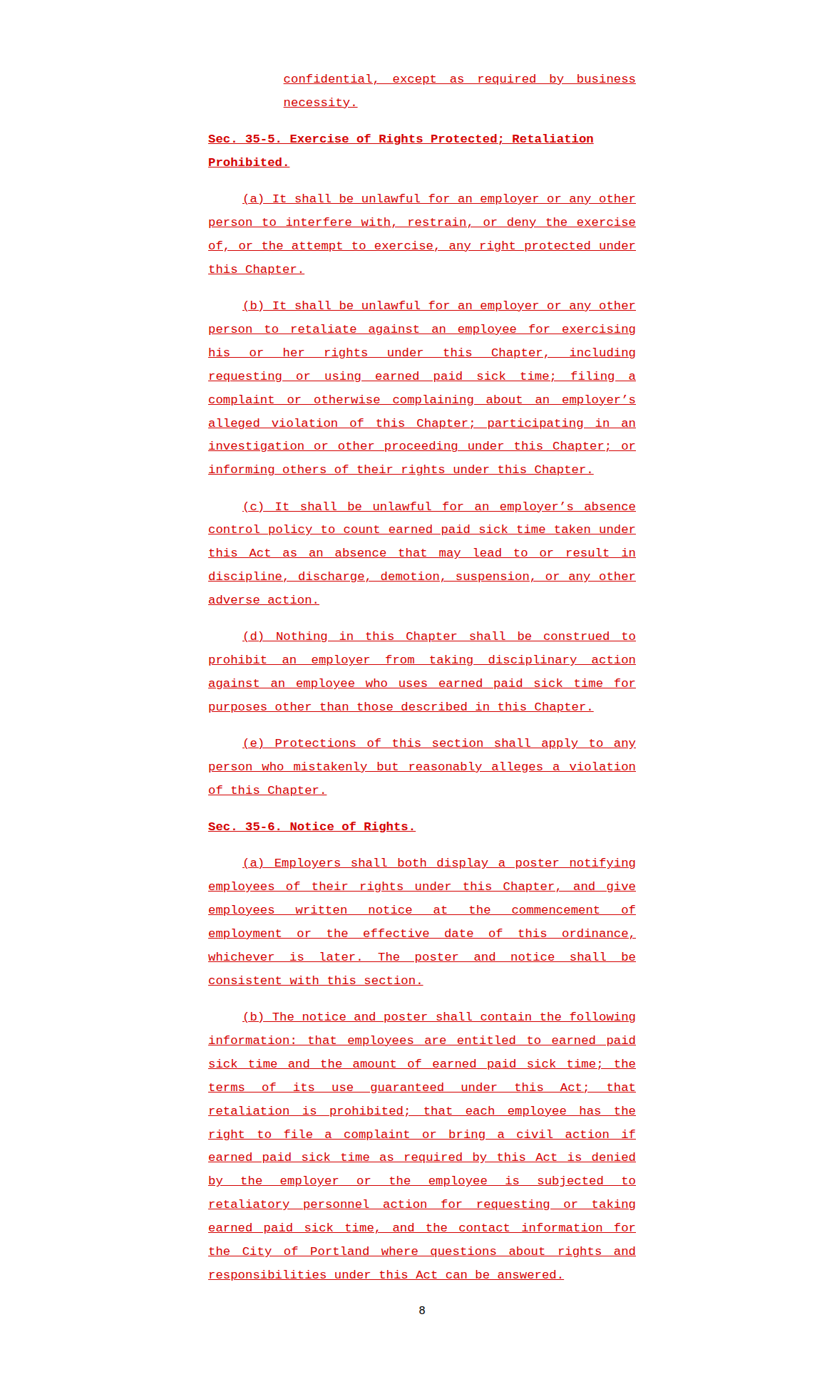confidential, except as required by business necessity.
Sec. 35-5. Exercise of Rights Protected; Retaliation Prohibited.
(a) It shall be unlawful for an employer or any other person to interfere with, restrain, or deny the exercise of, or the attempt to exercise, any right protected under this Chapter.
(b) It shall be unlawful for an employer or any other person to retaliate against an employee for exercising his or her rights under this Chapter, including requesting or using earned paid sick time; filing a complaint or otherwise complaining about an employer’s alleged violation of this Chapter; participating in an investigation or other proceeding under this Chapter; or informing others of their rights under this Chapter.
(c) It shall be unlawful for an employer’s absence control policy to count earned paid sick time taken under this Act as an absence that may lead to or result in discipline, discharge, demotion, suspension, or any other adverse action.
(d) Nothing in this Chapter shall be construed to prohibit an employer from taking disciplinary action against an employee who uses earned paid sick time for purposes other than those described in this Chapter.
(e) Protections of this section shall apply to any person who mistakenly but reasonably alleges a violation of this Chapter.
Sec. 35-6. Notice of Rights.
(a) Employers shall both display a poster notifying employees of their rights under this Chapter, and give employees written notice at the commencement of employment or the effective date of this ordinance, whichever is later. The poster and notice shall be consistent with this section.
(b) The notice and poster shall contain the following information: that employees are entitled to earned paid sick time and the amount of earned paid sick time; the terms of its use guaranteed under this Act; that retaliation is prohibited; that each employee has the right to file a complaint or bring a civil action if earned paid sick time as required by this Act is denied by the employer or the employee is subjected to retaliatory personnel action for requesting or taking earned paid sick time, and the contact information for the City of Portland where questions about rights and responsibilities under this Act can be answered.
8